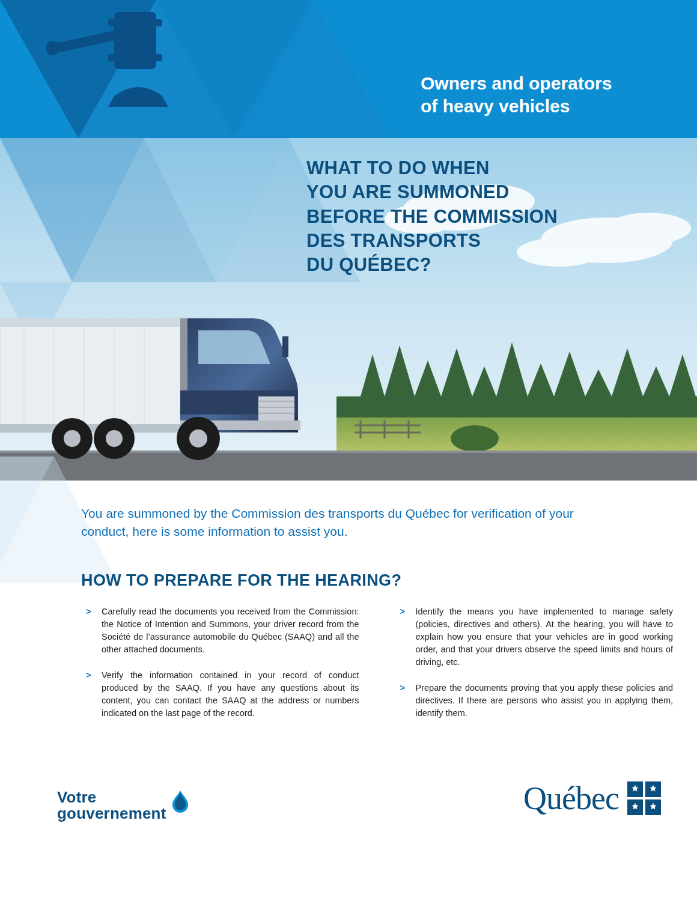Owners and operators
of heavy vehicles
What to do when
you are summoned
before the Commission
des transports
du Québec?
You are summoned by the Commission des transports du Québec for verification of your conduct, here is some information to assist you.
How to prepare for the hearing?
Carefully read the documents you received from the Commission: the Notice of Intention and Summons, your driver record from the Société de l’assurance automobile du Québec (SAAQ) and all the other attached documents.
Verify the information contained in your record of conduct produced by the SAAQ. If you have any questions about its content, you can contact the SAAQ at the address or numbers indicated on the last page of the record.
Identify the means you have implemented to manage safety (policies, directives and others). At the hearing, you will have to explain how you ensure that your vehicles are in good working order, and that your drivers observe the speed limits and hours of driving, etc.
Prepare the documents proving that you apply these policies and directives. If there are persons who assist you in applying them, identify them.
Votre gouvernement
Québec